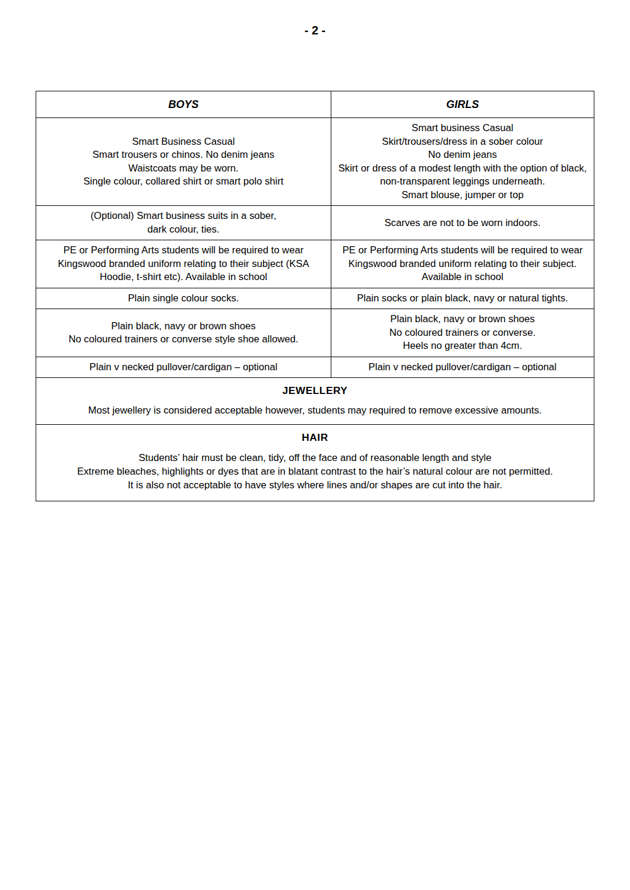- 2 -
| BOYS | GIRLS |
| --- | --- |
| Smart Business Casual Smart trousers or chinos. No denim jeans Waistcoats may be worn. Single colour, collared shirt or smart polo shirt | Smart business Casual Skirt/trousers/dress in a sober colour No denim jeans Skirt or dress of a modest length with the option of black, non-transparent leggings underneath. Smart blouse, jumper or top |
| (Optional) Smart business suits in a sober, dark colour, ties. | Scarves are not to be worn indoors. |
| PE or Performing Arts students will be required to wear Kingswood branded uniform relating to their subject (KSA Hoodie, t-shirt etc). Available in school | PE or Performing Arts students will be required to wear Kingswood branded uniform relating to their subject. Available in school |
| Plain single colour socks. | Plain socks or plain black, navy or natural tights. |
| Plain black, navy or brown shoes No coloured trainers or converse style shoe allowed. | Plain black, navy or brown shoes No coloured trainers or converse. Heels no greater than 4cm. |
| Plain v necked pullover/cardigan – optional | Plain v necked pullover/cardigan – optional |
| JEWELLERY |
| Most jewellery is considered acceptable however, students may required to remove excessive amounts. |
| HAIR |
| Students’ hair must be clean, tidy, off the face and of reasonable length and style Extreme bleaches, highlights or dyes that are in blatant contrast to the hair’s natural colour are not permitted. It is also not acceptable to have styles where lines and/or shapes are cut into the hair. |